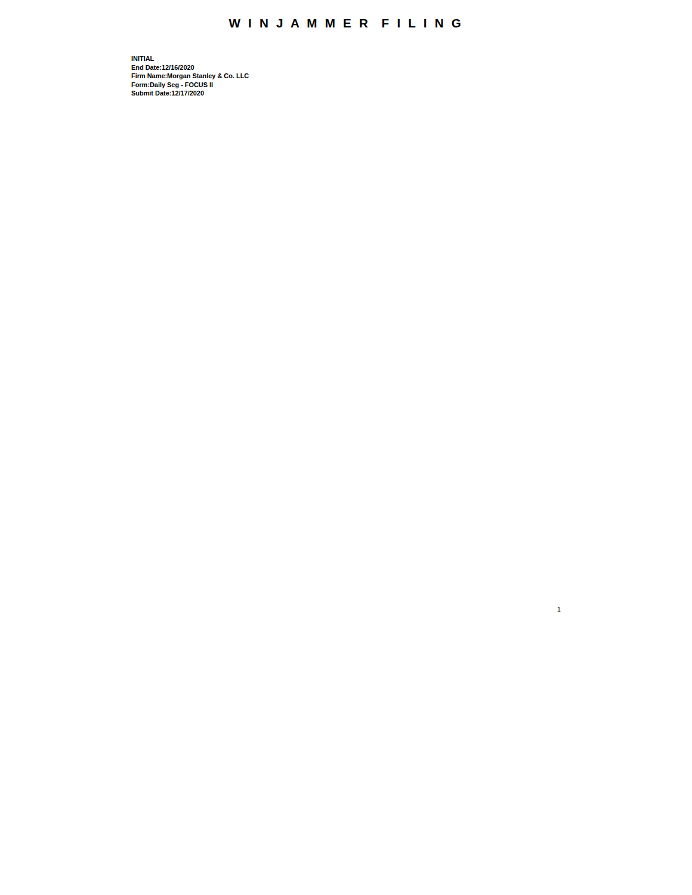W I N J A M M E R F I L I N G
INITIAL
End Date:12/16/2020
Firm Name:Morgan Stanley & Co. LLC
Form:Daily Seg - FOCUS II
Submit Date:12/17/2020
1